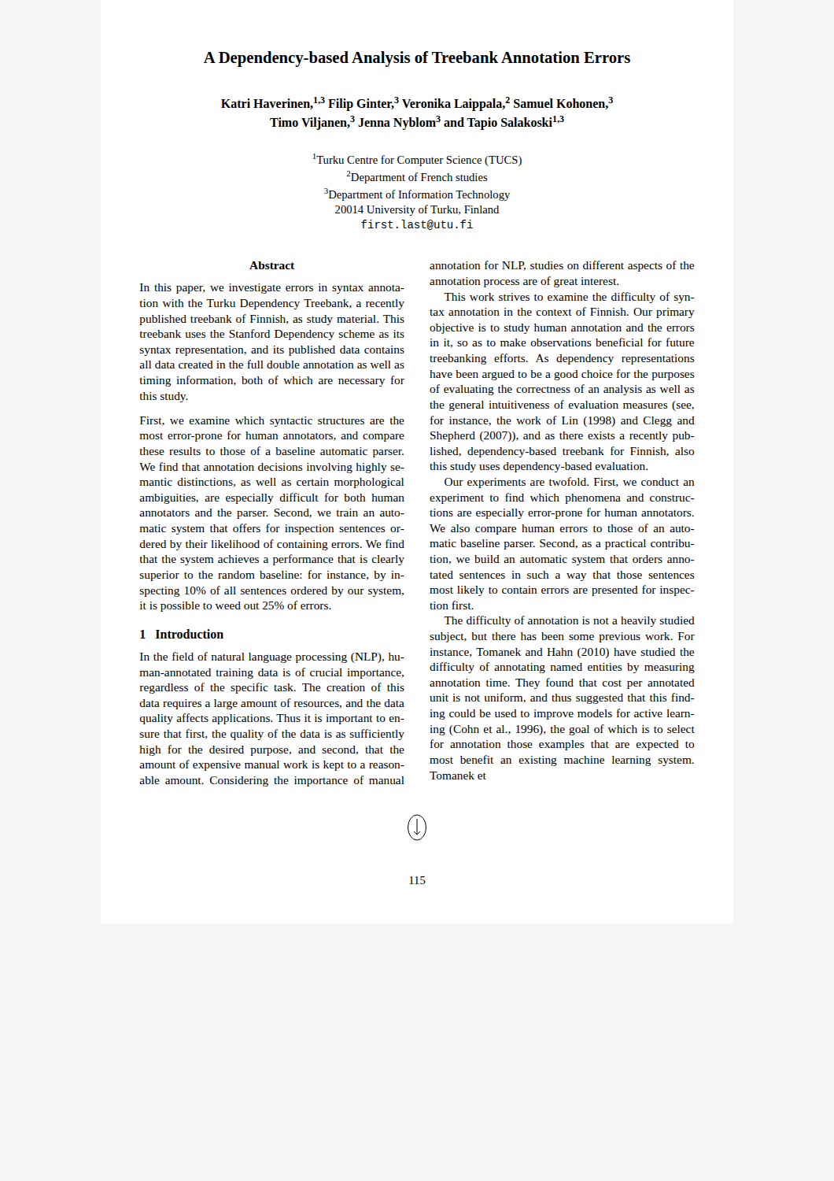A Dependency-based Analysis of Treebank Annotation Errors
Katri Haverinen,1,3 Filip Ginter,3 Veronika Laippala,2 Samuel Kohonen,3
Timo Viljanen,3 Jenna Nyblom3 and Tapio Salakoski1,3
1Turku Centre for Computer Science (TUCS)
2Department of French studies
3Department of Information Technology
20014 University of Turku, Finland
first.last@utu.fi
Abstract
In this paper, we investigate errors in syntax annotation with the Turku Dependency Treebank, a recently published treebank of Finnish, as study material. This treebank uses the Stanford Dependency scheme as its syntax representation, and its published data contains all data created in the full double annotation as well as timing information, both of which are necessary for this study.
First, we examine which syntactic structures are the most error-prone for human annotators, and compare these results to those of a baseline automatic parser. We find that annotation decisions involving highly semantic distinctions, as well as certain morphological ambiguities, are especially difficult for both human annotators and the parser. Second, we train an automatic system that offers for inspection sentences ordered by their likelihood of containing errors. We find that the system achieves a performance that is clearly superior to the random baseline: for instance, by inspecting 10% of all sentences ordered by our system, it is possible to weed out 25% of errors.
1 Introduction
In the field of natural language processing (NLP), human-annotated training data is of crucial importance, regardless of the specific task. The creation of this data requires a large amount of resources, and the data quality affects applications. Thus it is important to ensure that first, the quality of the data is as sufficiently high for the desired purpose, and second, that the amount of expensive manual work is kept to a reasonable amount. Considering the importance of manual annotation for NLP, studies on different aspects of the annotation process are of great interest.
This work strives to examine the difficulty of syntax annotation in the context of Finnish. Our primary objective is to study human annotation and the errors in it, so as to make observations beneficial for future treebanking efforts. As dependency representations have been argued to be a good choice for the purposes of evaluating the correctness of an analysis as well as the general intuitiveness of evaluation measures (see, for instance, the work of Lin (1998) and Clegg and Shepherd (2007)), and as there exists a recently published, dependency-based treebank for Finnish, also this study uses dependency-based evaluation.
Our experiments are twofold. First, we conduct an experiment to find which phenomena and constructions are especially error-prone for human annotators. We also compare human errors to those of an automatic baseline parser. Second, as a practical contribution, we build an automatic system that orders annotated sentences in such a way that those sentences most likely to contain errors are presented for inspection first.
The difficulty of annotation is not a heavily studied subject, but there has been some previous work. For instance, Tomanek and Hahn (2010) have studied the difficulty of annotating named entities by measuring annotation time. They found that cost per annotated unit is not uniform, and thus suggested that this finding could be used to improve models for active learning (Cohn et al., 1996), the goal of which is to select for annotation those examples that are expected to most benefit an existing machine learning system. Tomanek et
115